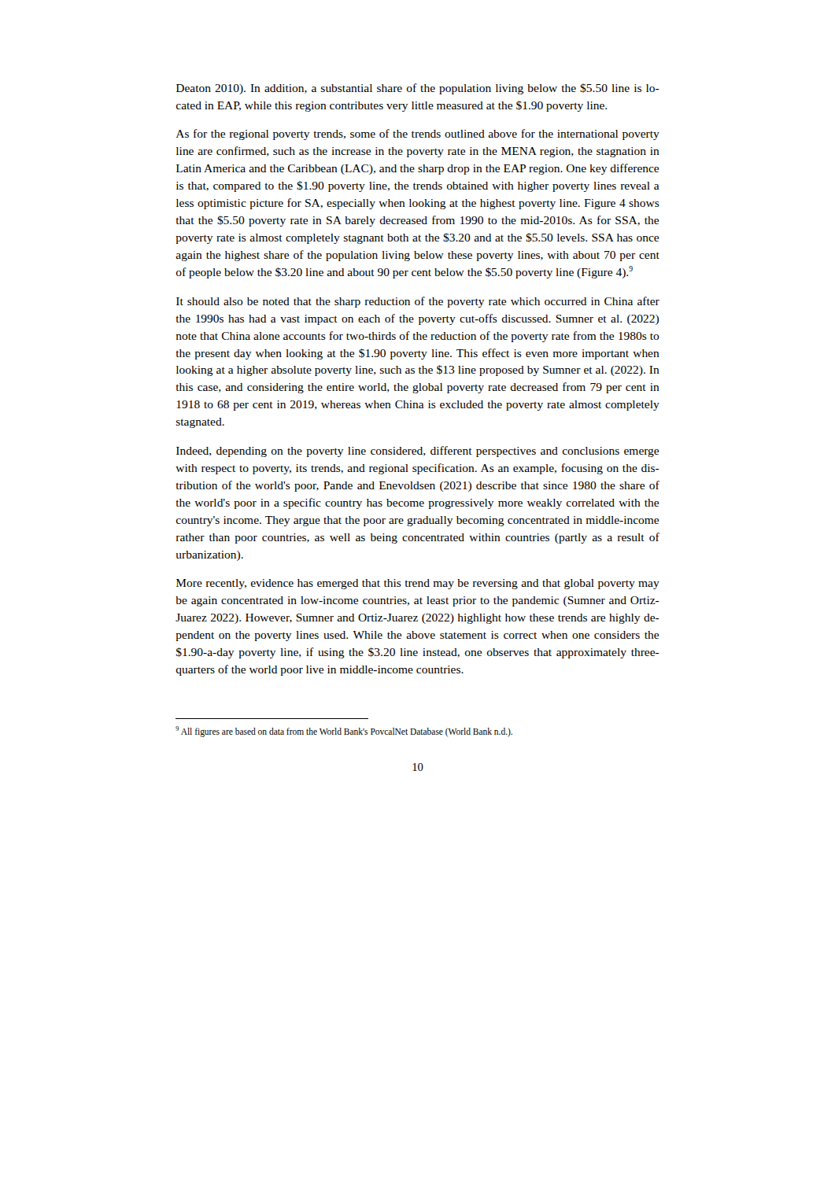Deaton 2010). In addition, a substantial share of the population living below the $5.50 line is located in EAP, while this region contributes very little measured at the $1.90 poverty line.
As for the regional poverty trends, some of the trends outlined above for the international poverty line are confirmed, such as the increase in the poverty rate in the MENA region, the stagnation in Latin America and the Caribbean (LAC), and the sharp drop in the EAP region. One key difference is that, compared to the $1.90 poverty line, the trends obtained with higher poverty lines reveal a less optimistic picture for SA, especially when looking at the highest poverty line. Figure 4 shows that the $5.50 poverty rate in SA barely decreased from 1990 to the mid-2010s. As for SSA, the poverty rate is almost completely stagnant both at the $3.20 and at the $5.50 levels. SSA has once again the highest share of the population living below these poverty lines, with about 70 per cent of people below the $3.20 line and about 90 per cent below the $5.50 poverty line (Figure 4).9
It should also be noted that the sharp reduction of the poverty rate which occurred in China after the 1990s has had a vast impact on each of the poverty cut-offs discussed. Sumner et al. (2022) note that China alone accounts for two-thirds of the reduction of the poverty rate from the 1980s to the present day when looking at the $1.90 poverty line. This effect is even more important when looking at a higher absolute poverty line, such as the $13 line proposed by Sumner et al. (2022). In this case, and considering the entire world, the global poverty rate decreased from 79 per cent in 1918 to 68 per cent in 2019, whereas when China is excluded the poverty rate almost completely stagnated.
Indeed, depending on the poverty line considered, different perspectives and conclusions emerge with respect to poverty, its trends, and regional specification. As an example, focusing on the distribution of the world's poor, Pande and Enevoldsen (2021) describe that since 1980 the share of the world's poor in a specific country has become progressively more weakly correlated with the country's income. They argue that the poor are gradually becoming concentrated in middle-income rather than poor countries, as well as being concentrated within countries (partly as a result of urbanization).
More recently, evidence has emerged that this trend may be reversing and that global poverty may be again concentrated in low-income countries, at least prior to the pandemic (Sumner and Ortiz-Juarez 2022). However, Sumner and Ortiz-Juarez (2022) highlight how these trends are highly dependent on the poverty lines used. While the above statement is correct when one considers the $1.90-a-day poverty line, if using the $3.20 line instead, one observes that approximately three-quarters of the world poor live in middle-income countries.
9 All figures are based on data from the World Bank's PovcalNet Database (World Bank n.d.).
10